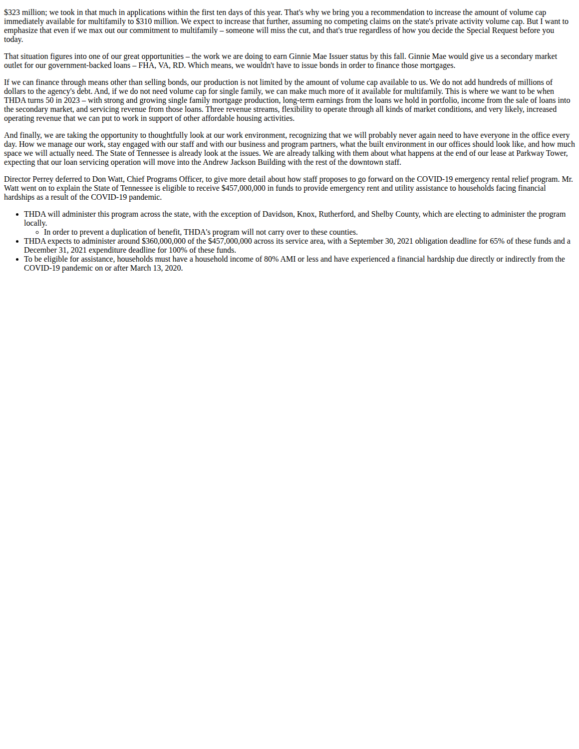$323 million; we took in that much in applications within the first ten days of this year. That's why we bring you a recommendation to increase the amount of volume cap immediately available for multifamily to $310 million. We expect to increase that further, assuming no competing claims on the state's private activity volume cap. But I want to emphasize that even if we max out our commitment to multifamily – someone will miss the cut, and that's true regardless of how you decide the Special Request before you today.
That situation figures into one of our great opportunities – the work we are doing to earn Ginnie Mae Issuer status by this fall. Ginnie Mae would give us a secondary market outlet for our government-backed loans – FHA, VA, RD. Which means, we wouldn't have to issue bonds in order to finance those mortgages.
If we can finance through means other than selling bonds, our production is not limited by the amount of volume cap available to us. We do not add hundreds of millions of dollars to the agency's debt. And, if we do not need volume cap for single family, we can make much more of it available for multifamily. This is where we want to be when THDA turns 50 in 2023 – with strong and growing single family mortgage production, long-term earnings from the loans we hold in portfolio, income from the sale of loans into the secondary market, and servicing revenue from those loans. Three revenue streams, flexibility to operate through all kinds of market conditions, and very likely, increased operating revenue that we can put to work in support of other affordable housing activities.
And finally, we are taking the opportunity to thoughtfully look at our work environment, recognizing that we will probably never again need to have everyone in the office every day. How we manage our work, stay engaged with our staff and with our business and program partners, what the built environment in our offices should look like, and how much space we will actually need. The State of Tennessee is already look at the issues. We are already talking with them about what happens at the end of our lease at Parkway Tower, expecting that our loan servicing operation will move into the Andrew Jackson Building with the rest of the downtown staff.
Director Perrey deferred to Don Watt, Chief Programs Officer, to give more detail about how staff proposes to go forward on the COVID-19 emergency rental relief program. Mr. Watt went on to explain the State of Tennessee is eligible to receive $457,000,000 in funds to provide emergency rent and utility assistance to households facing financial hardships as a result of the COVID-19 pandemic.
THDA will administer this program across the state, with the exception of Davidson, Knox, Rutherford, and Shelby County, which are electing to administer the program locally.
In order to prevent a duplication of benefit, THDA's program will not carry over to these counties.
THDA expects to administer around $360,000,000 of the $457,000,000 across its service area, with a September 30, 2021 obligation deadline for 65% of these funds and a December 31, 2021 expenditure deadline for 100% of these funds.
To be eligible for assistance, households must have a household income of 80% AMI or less and have experienced a financial hardship due directly or indirectly from the COVID-19 pandemic on or after March 13, 2020.